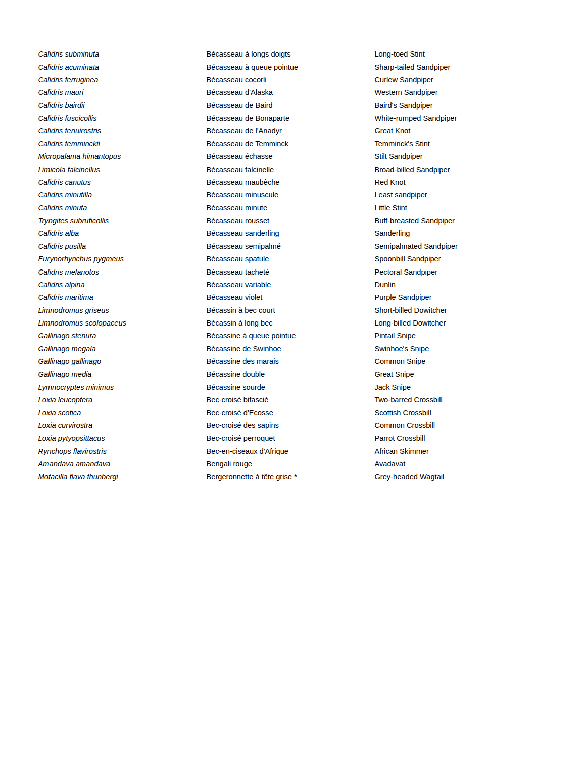| Calidris subminuta | Bécasseau à longs doigts | Long-toed Stint |
| Calidris acuminata | Bécasseau à queue pointue | Sharp-tailed Sandpiper |
| Calidris ferruginea | Bécasseau cocorli | Curlew Sandpiper |
| Calidris mauri | Bécasseau d'Alaska | Western Sandpiper |
| Calidris bairdii | Bécasseau de Baird | Baird's Sandpiper |
| Calidris fuscicollis | Bécasseau de Bonaparte | White-rumped Sandpiper |
| Calidris tenuirostris | Bécasseau de l'Anadyr | Great Knot |
| Calidris temminckii | Bécasseau de Temminck | Temminck's Stint |
| Micropalama himantopus | Bécasseau échasse | Stilt Sandpiper |
| Limicola falcinellus | Bécasseau falcinelle | Broad-billed Sandpiper |
| Calidris canutus | Bécasseau maubèche | Red Knot |
| Calidris minutilla | Bécasseau minuscule | Least sandpiper |
| Calidris minuta | Bécasseau minute | Little Stint |
| Tryngites subruficollis | Bécasseau rousset | Buff-breasted Sandpiper |
| Calidris alba | Bécasseau sanderling | Sanderling |
| Calidris pusilla | Bécasseau semipalmé | Semipalmated Sandpiper |
| Eurynorhynchus pygmeus | Bécasseau spatule | Spoonbill Sandpiper |
| Calidris melanotos | Bécasseau tacheté | Pectoral Sandpiper |
| Calidris alpina | Bécasseau variable | Dunlin |
| Calidris maritima | Bécasseau violet | Purple Sandpiper |
| Limnodromus griseus | Bécassin à bec court | Short-billed Dowitcher |
| Limnodromus scolopaceus | Bécassin à long bec | Long-billed Dowitcher |
| Gallinago stenura | Bécassine à queue pointue | Pintail Snipe |
| Gallinago megala | Bécassine de Swinhoe | Swinhoe's Snipe |
| Gallinago gallinago | Bécassine des marais | Common Snipe |
| Gallinago media | Bécassine double | Great Snipe |
| Lymnocryptes minimus | Bécassine sourde | Jack Snipe |
| Loxia leucoptera | Bec-croisé bifascié | Two-barred Crossbill |
| Loxia scotica | Bec-croisé d'Ecosse | Scottish Crossbill |
| Loxia curvirostra | Bec-croisé des sapins | Common Crossbill |
| Loxia pytyopsittacus | Bec-croisé perroquet | Parrot Crossbill |
| Rynchops flavirostris | Bec-en-ciseaux d'Afrique | African Skimmer |
| Amandava amandava | Bengali rouge | Avadavat |
| Motacilla flava thunbergi | Bergeronnette à tête grise * | Grey-headed Wagtail |